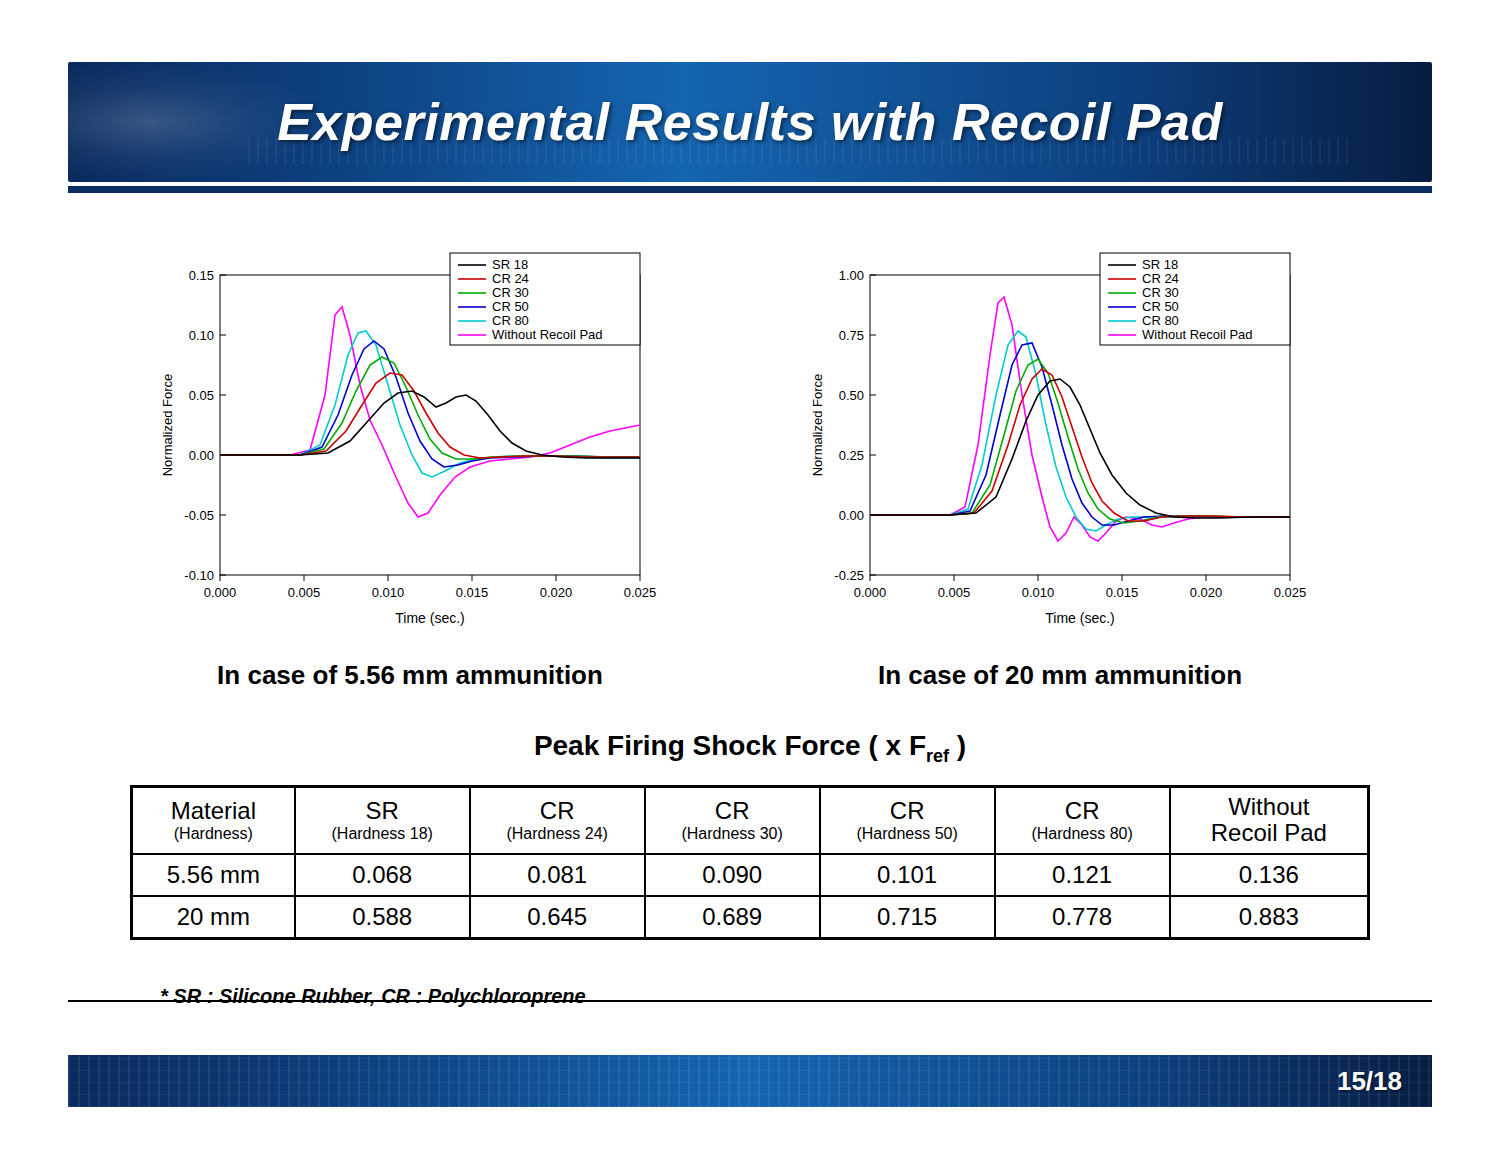Experimental Results with Recoil Pad
0.15 0.10 0.05 0.00 -0.05 -0.10 0.000 0.005 0.010 0.015 0.020 0.025 Time (sec.) Normalized Force SR 18 CR 24 CR 30 CR 50 CR 80 Without Recoil Pad
1.00 0.75 0.50 0.25 0.00 -0.25 0.000 0.005 0.010 0.015 0.020 0.025 Time (sec.) Normalized Force SR 18 CR 24 CR 30 CR 50 CR 80 Without Recoil Pad
In case of 5.56 mm ammunition
In case of 20 mm ammunition
Peak Firing Shock Force ( x Fref )
| Material (Hardness) | SR (Hardness 18) | CR (Hardness 24) | CR (Hardness 30) | CR (Hardness 50) | CR (Hardness 80) | Without Recoil Pad |
| --- | --- | --- | --- | --- | --- | --- |
| 5.56 mm | 0.068 | 0.081 | 0.090 | 0.101 | 0.121 | 0.136 |
| 20 mm | 0.588 | 0.645 | 0.689 | 0.715 | 0.778 | 0.883 |
* SR : Silicone Rubber, CR : Polychloroprene
15/18